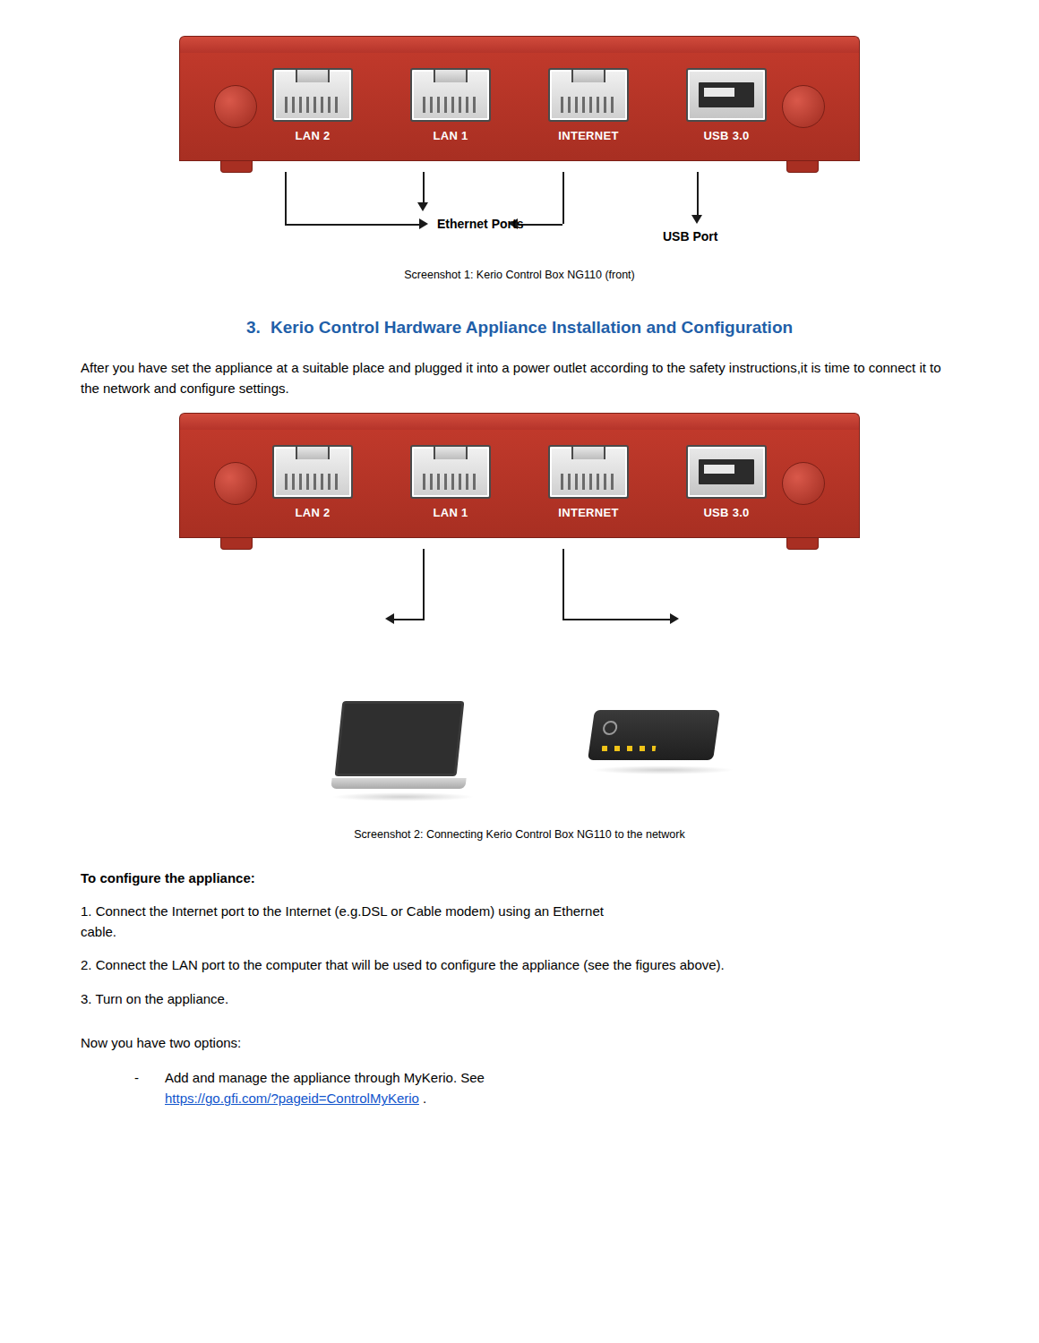LAN 2
LAN 1
INTERNET
USB 3.0
Ethernet Ports
USB Port
Screenshot 1: Kerio Control Box NG110 (front)
3. Kerio Control Hardware Appliance Installation and Configuration
After you have set the appliance at a suitable place and plugged it into a power outlet according to the safety instructions,it is time to connect it to the network and configure settings.
LAN 2
LAN 1
INTERNET
USB 3.0
Screenshot 2: Connecting Kerio Control Box NG110 to the network
To configure the appliance:
1. Connect the Internet port to the Internet (e.g.DSL or Cable modem) using an Ethernet
cable.
2. Connect the LAN port to the computer that will be used to configure the appliance (see the figures above).
3. Turn on the appliance.
Now you have two options:
Add and manage the appliance through MyKerio. See
https://go.gfi.com/?pageid=ControlMyKerio .